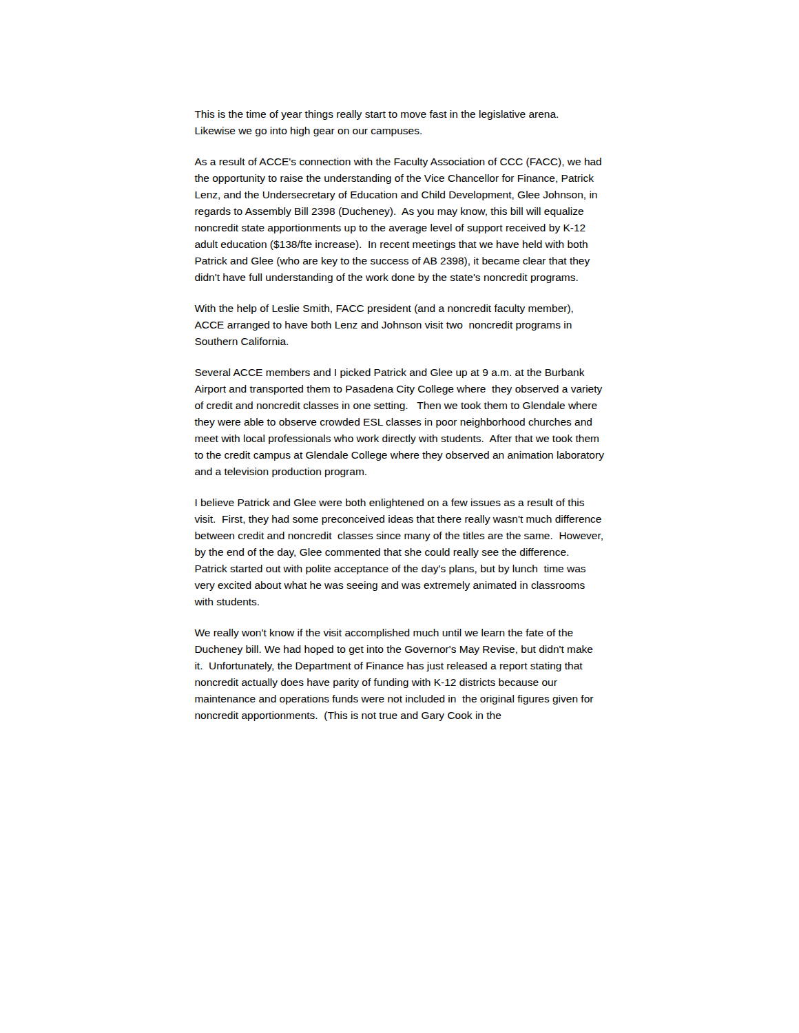This is the time of year things really start to move fast in the legislative arena. Likewise we go into high gear on our campuses.
As a result of ACCE's connection with the Faculty Association of CCC (FACC), we had the opportunity to raise the understanding of the Vice Chancellor for Finance, Patrick Lenz, and the Undersecretary of Education and Child Development, Glee Johnson, in regards to Assembly Bill 2398 (Ducheney). As you may know, this bill will equalize noncredit state apportionments up to the average level of support received by K-12 adult education ($138/fte increase). In recent meetings that we have held with both Patrick and Glee (who are key to the success of AB 2398), it became clear that they didn't have full understanding of the work done by the state's noncredit programs.
With the help of Leslie Smith, FACC president (and a noncredit faculty member), ACCE arranged to have both Lenz and Johnson visit two noncredit programs in Southern California.
Several ACCE members and I picked Patrick and Glee up at 9 a.m. at the Burbank Airport and transported them to Pasadena City College where they observed a variety of credit and noncredit classes in one setting. Then we took them to Glendale where they were able to observe crowded ESL classes in poor neighborhood churches and meet with local professionals who work directly with students. After that we took them to the credit campus at Glendale College where they observed an animation laboratory and a television production program.
I believe Patrick and Glee were both enlightened on a few issues as a result of this visit. First, they had some preconceived ideas that there really wasn't much difference between credit and noncredit classes since many of the titles are the same. However, by the end of the day, Glee commented that she could really see the difference. Patrick started out with polite acceptance of the day's plans, but by lunch time was very excited about what he was seeing and was extremely animated in classrooms with students.
We really won't know if the visit accomplished much until we learn the fate of the Ducheney bill. We had hoped to get into the Governor's May Revise, but didn't make it. Unfortunately, the Department of Finance has just released a report stating that noncredit actually does have parity of funding with K-12 districts because our maintenance and operations funds were not included in the original figures given for noncredit apportionments. (This is not true and Gary Cook in the